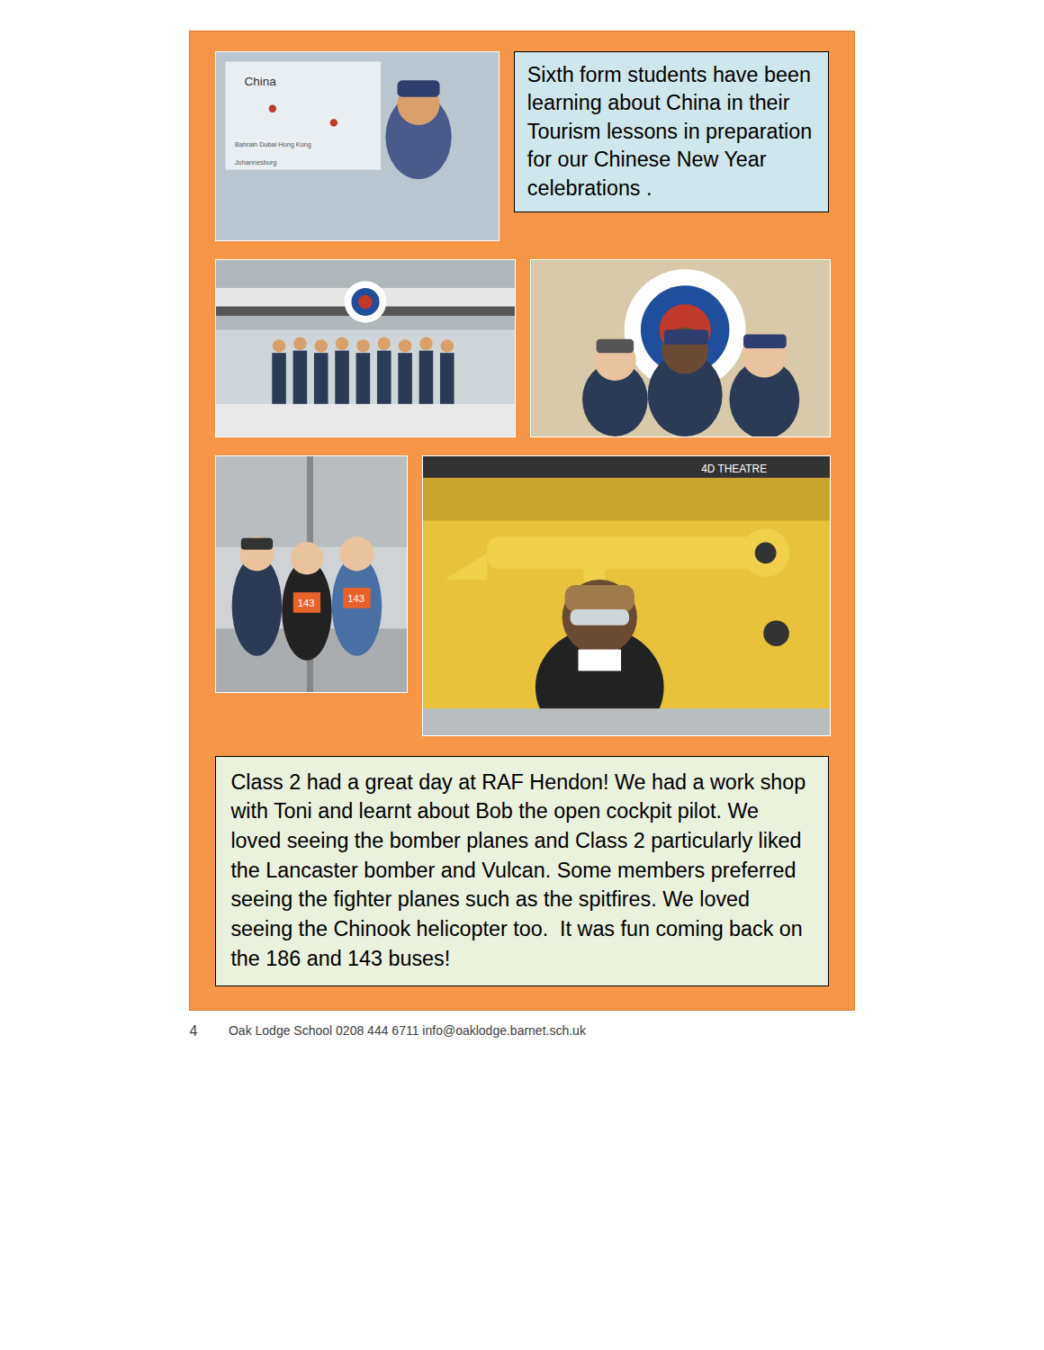Sixth form students have been learning about China in their Tourism lessons in preparation for our Chinese New Year celebrations .
Class 2 had a great day at RAF Hendon! We had a work shop with Toni and learnt about Bob the open cockpit pilot. We loved seeing the bomber planes and Class 2 particularly liked the Lancaster bomber and Vulcan. Some members preferred seeing the fighter planes such as the spitfires. We loved seeing the Chinook helicopter too. It was fun coming back on the 186 and 143 buses!
4
Oak Lodge School 0208 444 6711 info@oaklodge.barnet.sch.uk